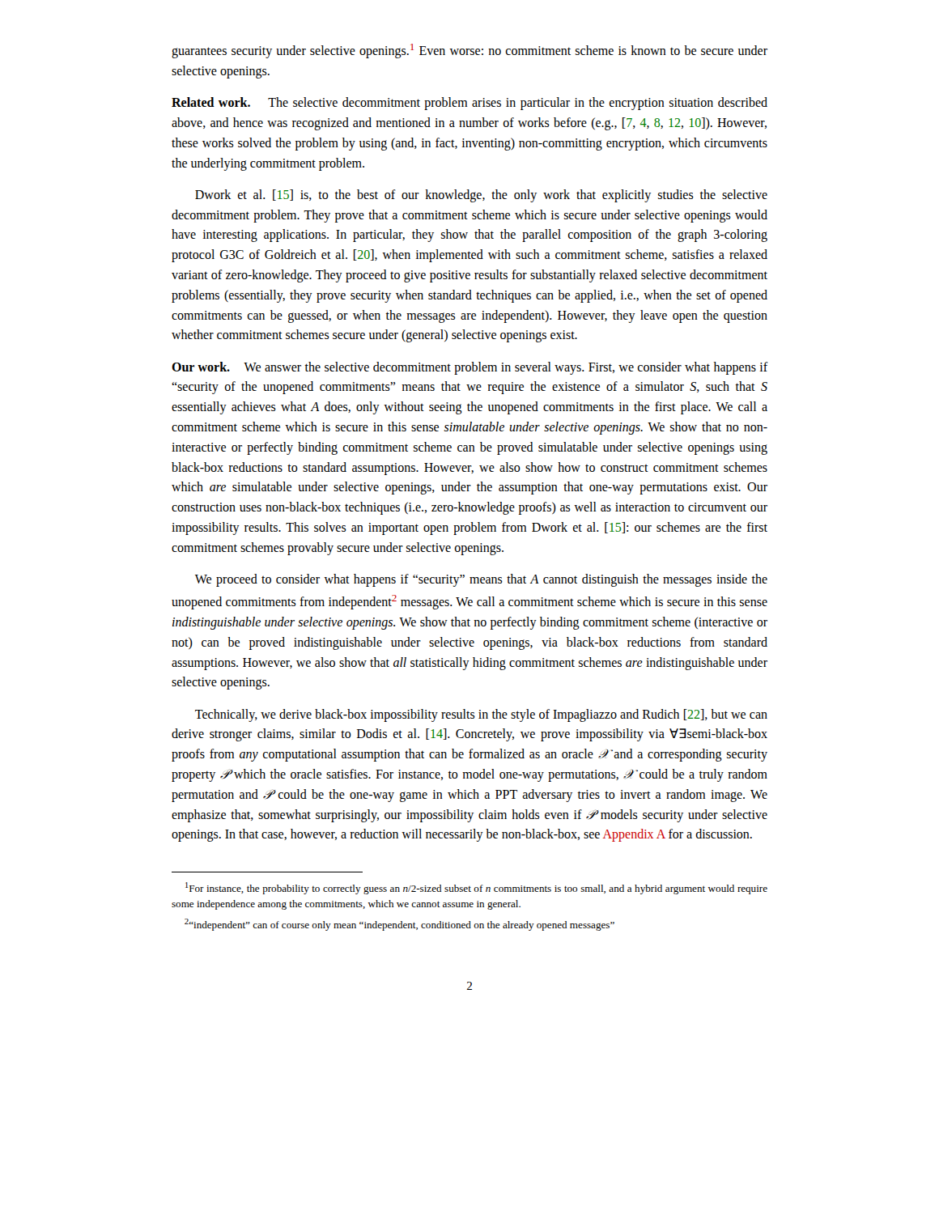guarantees security under selective openings.1 Even worse: no commitment scheme is known to be secure under selective openings.
Related work. The selective decommitment problem arises in particular in the encryption situation described above, and hence was recognized and mentioned in a number of works before (e.g., [7, 4, 8, 12, 10]). However, these works solved the problem by using (and, in fact, inventing) non-committing encryption, which circumvents the underlying commitment problem.
Dwork et al. [15] is, to the best of our knowledge, the only work that explicitly studies the selective decommitment problem. They prove that a commitment scheme which is secure under selective openings would have interesting applications. In particular, they show that the parallel composition of the graph 3-coloring protocol G3C of Goldreich et al. [20], when implemented with such a commitment scheme, satisfies a relaxed variant of zero-knowledge. They proceed to give positive results for substantially relaxed selective decommitment problems (essentially, they prove security when standard techniques can be applied, i.e., when the set of opened commitments can be guessed, or when the messages are independent). However, they leave open the question whether commitment schemes secure under (general) selective openings exist.
Our work. We answer the selective decommitment problem in several ways. First, we consider what happens if “security of the unopened commitments” means that we require the existence of a simulator S, such that S essentially achieves what A does, only without seeing the unopened commitments in the first place. We call a commitment scheme which is secure in this sense simulatable under selective openings. We show that no non-interactive or perfectly binding commitment scheme can be proved simulatable under selective openings using black-box reductions to standard assumptions. However, we also show how to construct commitment schemes which are simulatable under selective openings, under the assumption that one-way permutations exist. Our construction uses non-black-box techniques (i.e., zero-knowledge proofs) as well as interaction to circumvent our impossibility results. This solves an important open problem from Dwork et al. [15]: our schemes are the first commitment schemes provably secure under selective openings.
We proceed to consider what happens if “security” means that A cannot distinguish the messages inside the unopened commitments from independent2 messages. We call a commitment scheme which is secure in this sense indistinguishable under selective openings. We show that no perfectly binding commitment scheme (interactive or not) can be proved indistinguishable under selective openings, via black-box reductions from standard assumptions. However, we also show that all statistically hiding commitment schemes are indistinguishable under selective openings.
Technically, we derive black-box impossibility results in the style of Impagliazzo and Rudich [22], but we can derive stronger claims, similar to Dodis et al. [14]. Concretely, we prove impossibility via ∀∃semi-black-box proofs from any computational assumption that can be formalized as an oracle 𝒳 and a corresponding security property 𝒫 which the oracle satisfies. For instance, to model one-way permutations, 𝒳 could be a truly random permutation and 𝒫 could be the one-way game in which a PPT adversary tries to invert a random image. We emphasize that, somewhat surprisingly, our impossibility claim holds even if 𝒫 models security under selective openings. In that case, however, a reduction will necessarily be non-black-box, see Appendix A for a discussion.
1For instance, the probability to correctly guess an n/2-sized subset of n commitments is too small, and a hybrid argument would require some independence among the commitments, which we cannot assume in general.
2“independent” can of course only mean “independent, conditioned on the already opened messages”
2